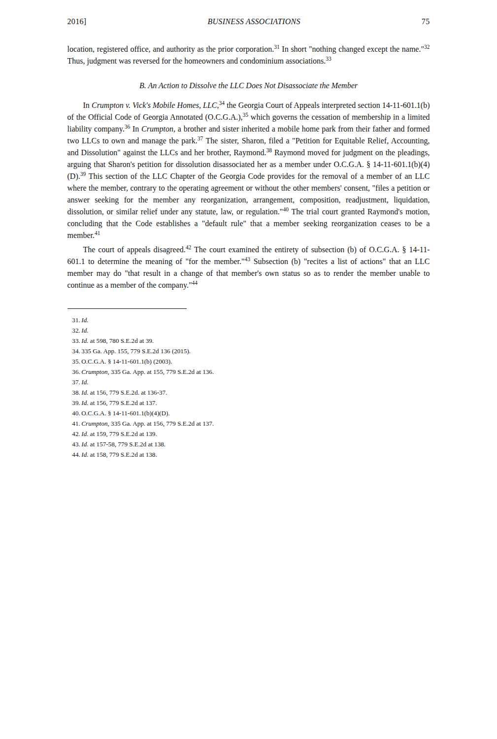2016] BUSINESS ASSOCIATIONS 75
location, registered office, and authority as the prior corporation.31 In short "nothing changed except the name."32 Thus, judgment was reversed for the homeowners and condominium associations.33
B. An Action to Dissolve the LLC Does Not Disassociate the Member
In Crumpton v. Vick's Mobile Homes, LLC,34 the Georgia Court of Appeals interpreted section 14-11-601.1(b) of the Official Code of Georgia Annotated (O.C.G.A.),35 which governs the cessation of membership in a limited liability company.36 In Crumpton, a brother and sister inherited a mobile home park from their father and formed two LLCs to own and manage the park.37 The sister, Sharon, filed a "Petition for Equitable Relief, Accounting, and Dissolution" against the LLCs and her brother, Raymond.38 Raymond moved for judgment on the pleadings, arguing that Sharon's petition for dissolution disassociated her as a member under O.C.G.A. § 14-11-601.1(b)(4)(D).39 This section of the LLC Chapter of the Georgia Code provides for the removal of a member of an LLC where the member, contrary to the operating agreement or without the other members' consent, "files a petition or answer seeking for the member any reorganization, arrangement, composition, readjustment, liquidation, dissolution, or similar relief under any statute, law, or regulation."40 The trial court granted Raymond's motion, concluding that the Code establishes a "default rule" that a member seeking reorganization ceases to be a member.41
The court of appeals disagreed.42 The court examined the entirety of subsection (b) of O.C.G.A. § 14-11-601.1 to determine the meaning of "for the member."43 Subsection (b) "recites a list of actions" that an LLC member may do "that result in a change of that member's own status so as to render the member unable to continue as a member of the company."44
Id.
Id.
Id. at 598, 780 S.E.2d at 39.
335 Ga. App. 155, 779 S.E.2d 136 (2015).
O.C.G.A. § 14-11-601.1(b) (2003).
Crumpton, 335 Ga. App. at 155, 779 S.E.2d at 136.
Id.
Id. at 156, 779 S.E.2d. at 136-37.
Id. at 156, 779 S.E.2d at 137.
O.C.G.A. § 14-11-601.1(b)(4)(D).
Crumpton, 335 Ga. App. at 156, 779 S.E.2d at 137.
Id. at 159, 779 S.E.2d at 139.
Id. at 157-58, 779 S.E.2d at 138.
Id. at 158, 779 S.E.2d at 138.